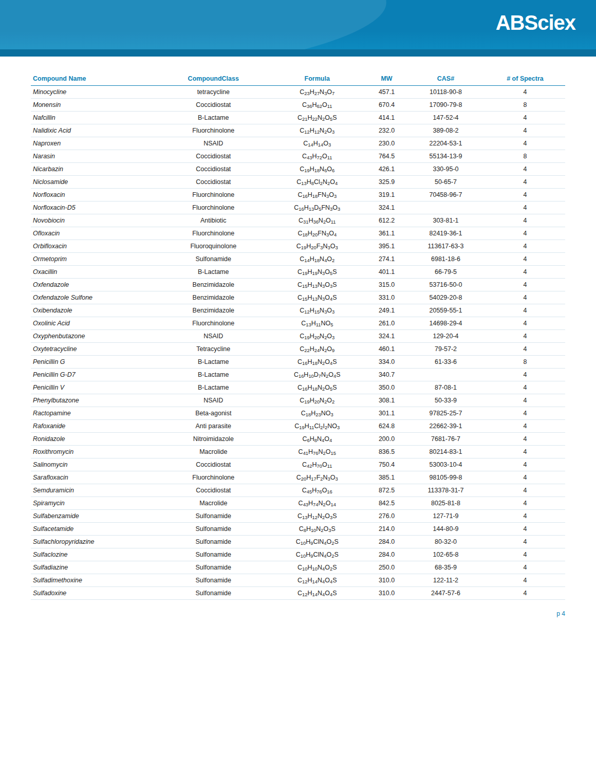AB Sciex
| Compound Name | CompoundClass | Formula | MW | CAS# | # of Spectra |
| --- | --- | --- | --- | --- | --- |
| Minocycline | tetracycline | C 23 H 27 N 3 O 7 | 457.1 | 10118-90-8 | 4 |
| Monensin | Coccidiostat | C 36 H 62 O 11 | 670.4 | 17090-79-8 | 8 |
| Nafcillin | B-Lactame | C 21 H 22 N 2 O 5 S | 414.1 | 147-52-4 | 4 |
| Nalidixic Acid | Fluorchinolone | C 12 H 12 N 2 O 3 | 232.0 | 389-08-2 | 4 |
| Naproxen | NSAID | C 14 H 14 O 3 | 230.0 | 22204-53-1 | 4 |
| Narasin | Coccidiostat | C 43 H 72 O 11 | 764.5 | 55134-13-9 | 8 |
| Nicarbazin | Coccidiostat | C 19 H 18 N 6 O 6 | 426.1 | 330-95-0 | 4 |
| Niclosamide | Coccidiostat | C 13 H 8 Cl 2 N 2 O 4 | 325.9 | 50-65-7 | 4 |
| Norfloxacin | Fluorchinolone | C 16 H 18 FN 3 O 3 | 319.1 | 70458-96-7 | 4 |
| Norfloxacin-D5 | Fluorchinolone | C 16 H 13 D 5 FN 3 O 3 | 324.1 | | 4 |
| Novobiocin | Antibiotic | C 31 H 36 N 2 O 11 | 612.2 | 303-81-1 | 4 |
| Ofloxacin | Fluorchinolone | C 18 H 20 FN 3 O 4 | 361.1 | 82419-36-1 | 4 |
| Orbifloxacin | Fluoroquinolone | C 19 H 20 F 3 N 3 O 3 | 395.1 | 113617-63-3 | 4 |
| Ormetoprim | Sulfonamide | C 14 H 18 N 4 O 2 | 274.1 | 6981-18-6 | 4 |
| Oxacillin | B-Lactame | C 19 H 19 N 3 O 5 S | 401.1 | 66-79-5 | 4 |
| Oxfendazole | Benzimidazole | C 15 H 13 N 3 O 3 S | 315.0 | 53716-50-0 | 4 |
| Oxfendazole Sulfone | Benzimidazole | C 15 H 13 N 3 O 4 S | 331.0 | 54029-20-8 | 4 |
| Oxibendazole | Benzimidazole | C 12 H 15 N 3 O 3 | 249.1 | 20559-55-1 | 4 |
| Oxolinic Acid | Fluorchinolone | C 13 H 11 NO 5 | 261.0 | 14698-29-4 | 4 |
| Oxyphenbutazone | NSAID | C 19 H 20 N 2 O 3 | 324.1 | 129-20-4 | 4 |
| Oxytetracycline | Tetracycline | C 22 H 24 N 2 O 9 | 460.1 | 79-57-2 | 4 |
| Penicillin G | B-Lactame | C 16 H 18 N 2 O 4 S | 334.0 | 61-33-6 | 8 |
| Penicillin G-D7 | B-Lactame | C 16 H 10 D 7 N 2 O 4 S | 340.7 | | 4 |
| Penicillin V | B-Lactame | C 16 H 18 N 2 O 5 S | 350.0 | 87-08-1 | 4 |
| Phenylbutazone | NSAID | C 19 H 20 N 2 O 2 | 308.1 | 50-33-9 | 4 |
| Ractopamine | Beta-agonist | C 18 H 23 NO 3 | 301.1 | 97825-25-7 | 4 |
| Rafoxanide | Anti parasite | C 19 H 11 Cl 2 I 2 NO 3 | 624.8 | 22662-39-1 | 4 |
| Ronidazole | Nitroimidazole | C 6 H 8 N 4 O 4 | 200.0 | 7681-76-7 | 4 |
| Roxithromycin | Macrolide | C 41 H 76 N 2 O 15 | 836.5 | 80214-83-1 | 4 |
| Salinomycin | Coccidiostat | C 42 H 70 O 11 | 750.4 | 53003-10-4 | 4 |
| Sarafloxacin | Fluorchinolone | C 20 H 17 F 2 N 3 O 3 | 385.1 | 98105-99-8 | 4 |
| Semduramicin | Coccidiostat | C 45 H 76 O 16 | 872.5 | 113378-31-7 | 4 |
| Spiramycin | Macrolide | C 43 H 74 N 2 O 14 | 842.5 | 8025-81-8 | 4 |
| Sulfabenzamide | Sulfonamide | C 13 H 12 N 2 O 3 S | 276.0 | 127-71-9 | 4 |
| Sulfacetamide | Sulfonamide | C 8 H 10 N 2 O 3 S | 214.0 | 144-80-9 | 4 |
| Sulfachloropyridazine | Sulfonamide | C 10 H 9 ClN 4 O 2 S | 284.0 | 80-32-0 | 4 |
| Sulfaclozine | Sulfonamide | C 10 H 9 ClN 4 O 2 S | 284.0 | 102-65-8 | 4 |
| Sulfadiazine | Sulfonamide | C 10 H 10 N 4 O 2 S | 250.0 | 68-35-9 | 4 |
| Sulfadimethoxine | Sulfonamide | C 12 H 14 N 4 O 4 S | 310.0 | 122-11-2 | 4 |
| Sulfadoxine | Sulfonamide | C 12 H 14 N 4 O 4 S | 310.0 | 2447-57-6 | 4 |
p 4